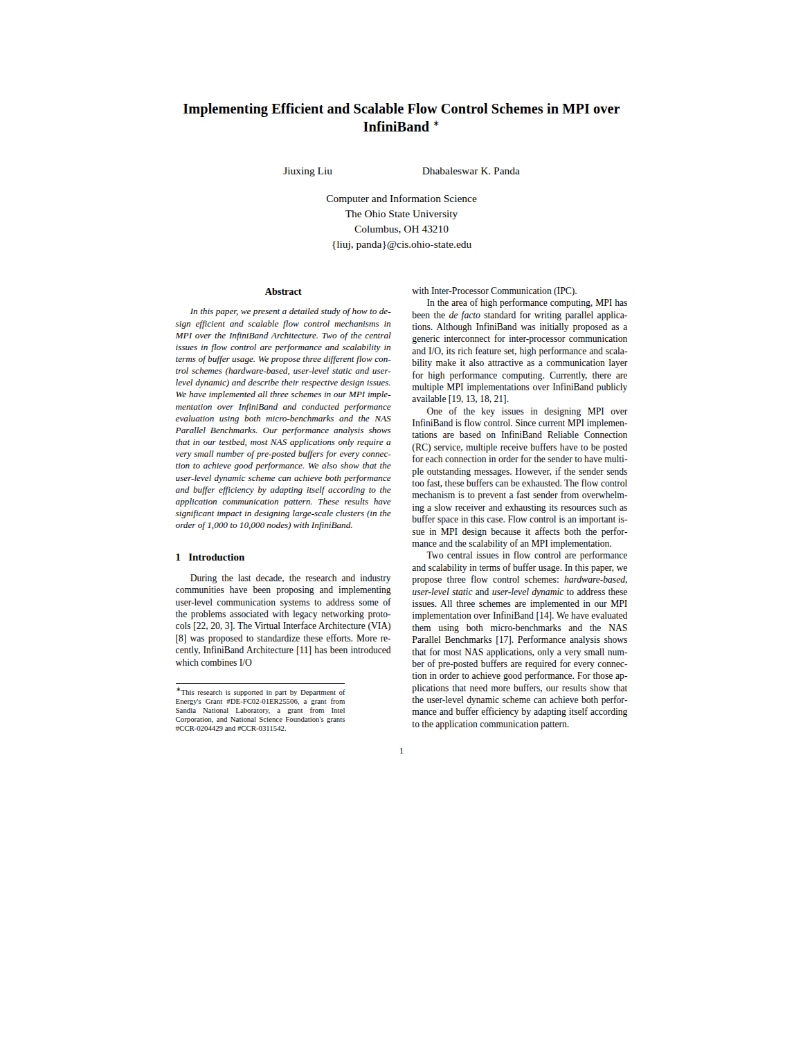Implementing Efficient and Scalable Flow Control Schemes in MPI over
InfiniBand ∗
Jiuxing Liu Dhabaleswar K. Panda
Computer and Information Science
The Ohio State University
Columbus, OH 43210
{liuj, panda}@cis.ohio-state.edu
Abstract
In this paper, we present a detailed study of how to design efficient and scalable flow control mechanisms in MPI over the InfiniBand Architecture. Two of the central issues in flow control are performance and scalability in terms of buffer usage. We propose three different flow control schemes (hardware-based, user-level static and user-level dynamic) and describe their respective design issues. We have implemented all three schemes in our MPI implementation over InfiniBand and conducted performance evaluation using both micro-benchmarks and the NAS Parallel Benchmarks. Our performance analysis shows that in our testbed, most NAS applications only require a very small number of pre-posted buffers for every connection to achieve good performance. We also show that the user-level dynamic scheme can achieve both performance and buffer efficiency by adapting itself according to the application communication pattern. These results have significant impact in designing large-scale clusters (in the order of 1,000 to 10,000 nodes) with InfiniBand.
1 Introduction
During the last decade, the research and industry communities have been proposing and implementing user-level communication systems to address some of the problems associated with legacy networking protocols [22, 20, 3]. The Virtual Interface Architecture (VIA) [8] was proposed to standardize these efforts. More recently, InfiniBand Architecture [11] has been introduced which combines I/O
∗This research is supported in part by Department of Energy's Grant #DE-FC02-01ER25506, a grant from Sandia National Laboratory, a grant from Intel Corporation, and National Science Foundation's grants #CCR-0204429 and #CCR-0311542.
with Inter-Processor Communication (IPC).
In the area of high performance computing, MPI has been the de facto standard for writing parallel applications. Although InfiniBand was initially proposed as a generic interconnect for inter-processor communication and I/O, its rich feature set, high performance and scalability make it also attractive as a communication layer for high performance computing. Currently, there are multiple MPI implementations over InfiniBand publicly available [19, 13, 18, 21].
One of the key issues in designing MPI over InfiniBand is flow control. Since current MPI implementations are based on InfiniBand Reliable Connection (RC) service, multiple receive buffers have to be posted for each connection in order for the sender to have multiple outstanding messages. However, if the sender sends too fast, these buffers can be exhausted. The flow control mechanism is to prevent a fast sender from overwhelming a slow receiver and exhausting its resources such as buffer space in this case. Flow control is an important issue in MPI design because it affects both the performance and the scalability of an MPI implementation.
Two central issues in flow control are performance and scalability in terms of buffer usage. In this paper, we propose three flow control schemes: hardware-based, user-level static and user-level dynamic to address these issues. All three schemes are implemented in our MPI implementation over InfiniBand [14]. We have evaluated them using both micro-benchmarks and the NAS Parallel Benchmarks [17]. Performance analysis shows that for most NAS applications, only a very small number of pre-posted buffers are required for every connection in order to achieve good performance. For those applications that need more buffers, our results show that the user-level dynamic scheme can achieve both performance and buffer efficiency by adapting itself according to the application communication pattern.
1